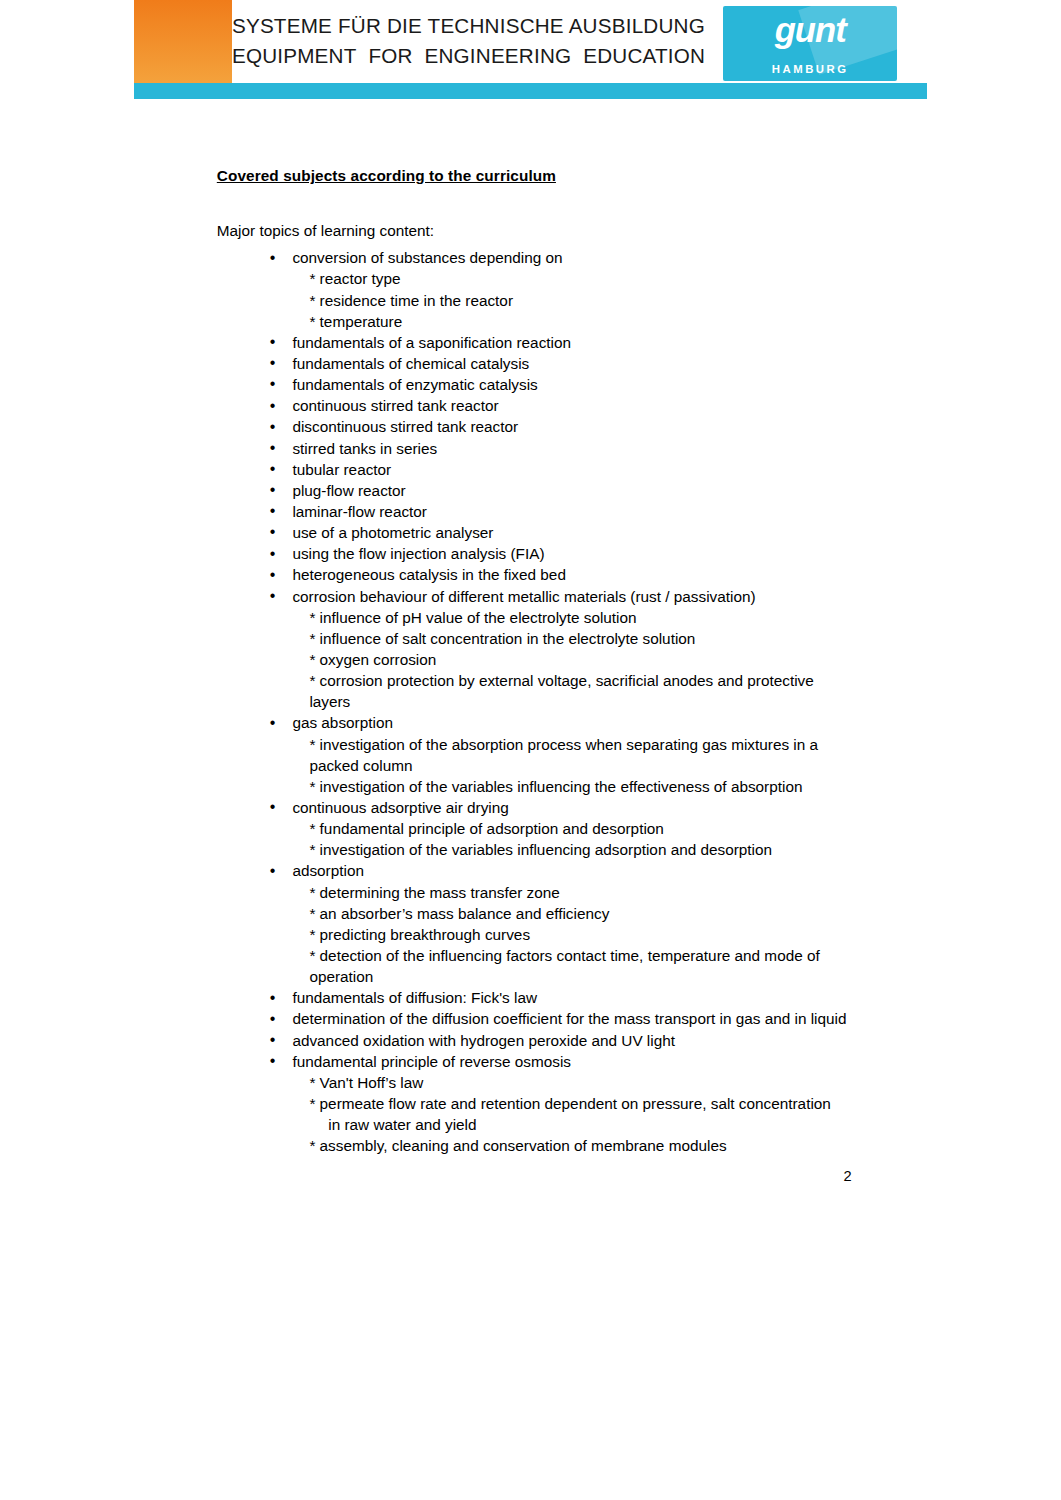SYSTEME FÜR DIE TECHNISCHE AUSBILDUNG
EQUIPMENT FOR ENGINEERING EDUCATION
gunt
HAMBURG
Covered subjects according to the curriculum
Major topics of learning content:
conversion of substances depending on * reactor type * residence time in the reactor * temperature
fundamentals of a saponification reaction
fundamentals of chemical catalysis
fundamentals of enzymatic catalysis
continuous stirred tank reactor
discontinuous stirred tank reactor
stirred tanks in series
tubular reactor
plug-flow reactor
laminar-flow reactor
use of a photometric analyser
using the flow injection analysis (FIA)
heterogeneous catalysis in the fixed bed
corrosion behaviour of different metallic materials (rust / passivation) * influence of pH value of the electrolyte solution * influence of salt concentration in the electrolyte solution * oxygen corrosion * corrosion protection by external voltage, sacrificial anodes and protective layers
gas absorption * investigation of the absorption process when separating gas mixtures in a packed column * investigation of the variables influencing the effectiveness of absorption
continuous adsorptive air drying * fundamental principle of adsorption and desorption * investigation of the variables influencing adsorption and desorption
adsorption * determining the mass transfer zone * an absorber’s mass balance and efficiency * predicting breakthrough curves * detection of the influencing factors contact time, temperature and mode of operation
fundamentals of diffusion: Fick's law
determination of the diffusion coefficient for the mass transport in gas and in liquid
advanced oxidation with hydrogen peroxide and UV light
fundamental principle of reverse osmosis * Van't Hoff’s law * permeate flow rate and retention dependent on pressure, salt concentration in raw water and yield * assembly, cleaning and conservation of membrane modules
2